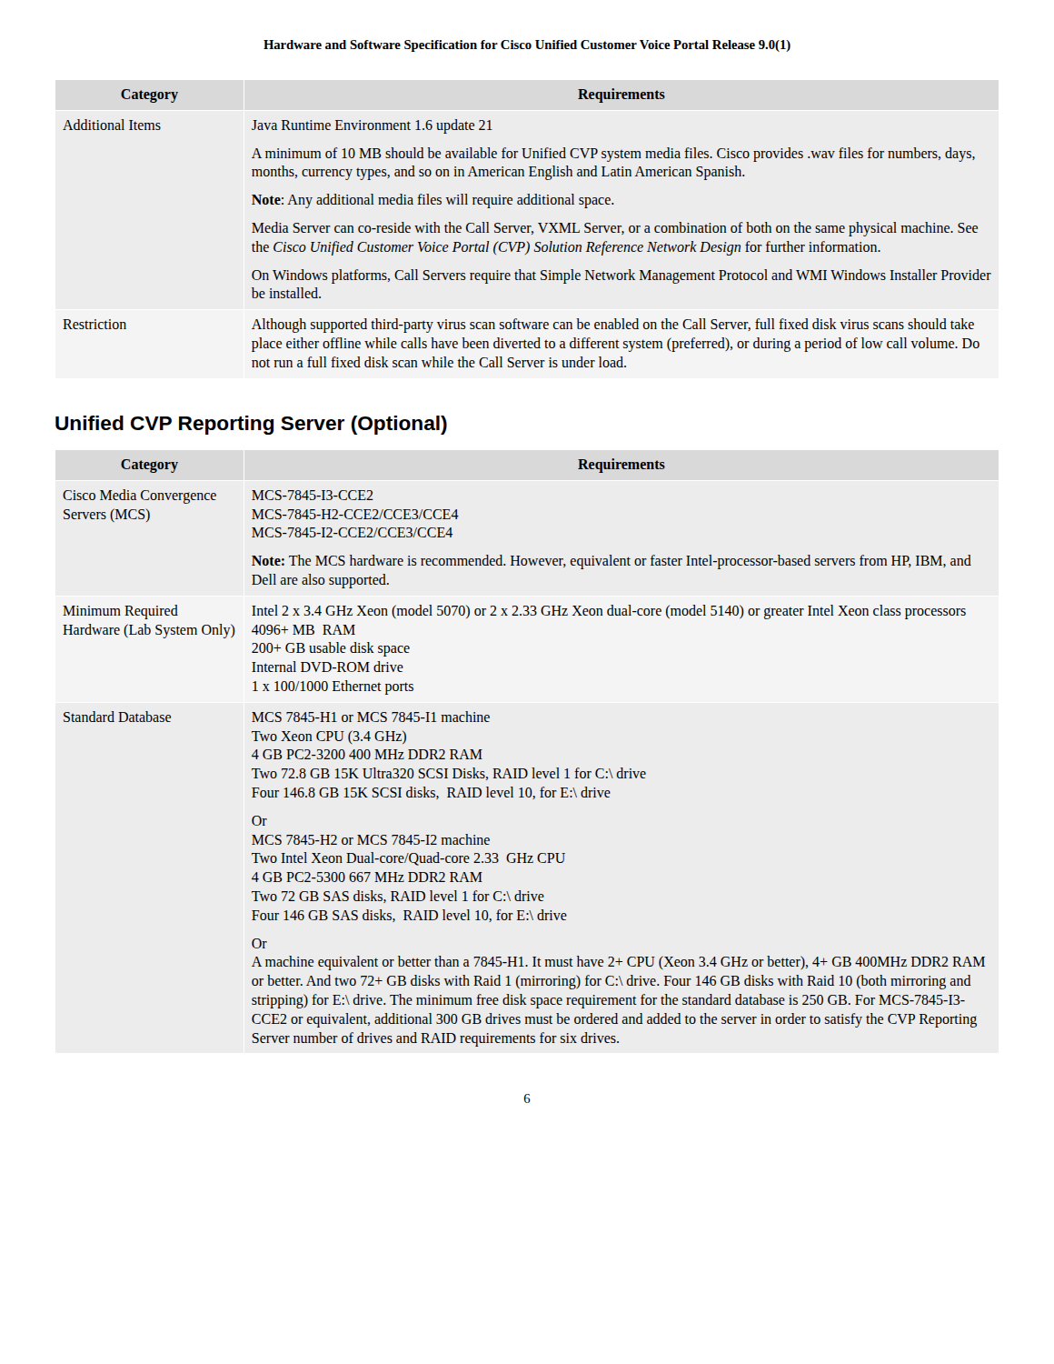Hardware and Software Specification for Cisco Unified Customer Voice Portal Release 9.0(1)
| Category | Requirements |
| --- | --- |
| Additional Items | Java Runtime Environment 1.6 update 21 A minimum of 10 MB should be available for Unified CVP system media files. Cisco provides .wav files for numbers, days, months, currency types, and so on in American English and Latin American Spanish. Note : Any additional media files will require additional space. Media Server can co-reside with the Call Server, VXML Server, or a combination of both on the same physical machine. See the Cisco Unified Customer Voice Portal (CVP) Solution Reference Network Design for further information. On Windows platforms, Call Servers require that Simple Network Management Protocol and WMI Windows Installer Provider be installed. |
| Restriction | Although supported third-party virus scan software can be enabled on the Call Server, full fixed disk virus scans should take place either offline while calls have been diverted to a different system (preferred), or during a period of low call volume. Do not run a full fixed disk scan while the Call Server is under load. |
Unified CVP Reporting Server (Optional)
| Category | Requirements |
| --- | --- |
| Cisco Media Convergence Servers (MCS) | MCS-7845-I3-CCE2 MCS-7845-H2-CCE2/CCE3/CCE4 MCS-7845-I2-CCE2/CCE3/CCE4 Note: The MCS hardware is recommended. However, equivalent or faster Intel-processor-based servers from HP, IBM, and Dell are also supported. |
| Minimum Required Hardware (Lab System Only) | Intel 2 x 3.4 GHz Xeon (model 5070) or 2 x 2.33 GHz Xeon dual-core (model 5140) or greater Intel Xeon class processors 4096+ MB RAM 200+ GB usable disk space Internal DVD-ROM drive 1 x 100/1000 Ethernet ports |
| Standard Database | MCS 7845-H1 or MCS 7845-I1 machine Two Xeon CPU (3.4 GHz) 4 GB PC2-3200 400 MHz DDR2 RAM Two 72.8 GB 15K Ultra320 SCSI Disks, RAID level 1 for C:\ drive Four 146.8 GB 15K SCSI disks, RAID level 10, for E:\ drive Or MCS 7845-H2 or MCS 7845-I2 machine Two Intel Xeon Dual-core/Quad-core 2.33 GHz CPU 4 GB PC2-5300 667 MHz DDR2 RAM Two 72 GB SAS disks, RAID level 1 for C:\ drive Four 146 GB SAS disks, RAID level 10, for E:\ drive Or A machine equivalent or better than a 7845-H1. It must have 2+ CPU (Xeon 3.4 GHz or better), 4+ GB 400MHz DDR2 RAM or better. And two 72+ GB disks with Raid 1 (mirroring) for C:\ drive. Four 146 GB disks with Raid 10 (both mirroring and stripping) for E:\ drive. The minimum free disk space requirement for the standard database is 250 GB. For MCS-7845-I3-CCE2 or equivalent, additional 300 GB drives must be ordered and added to the server in order to satisfy the CVP Reporting Server number of drives and RAID requirements for six drives. |
6